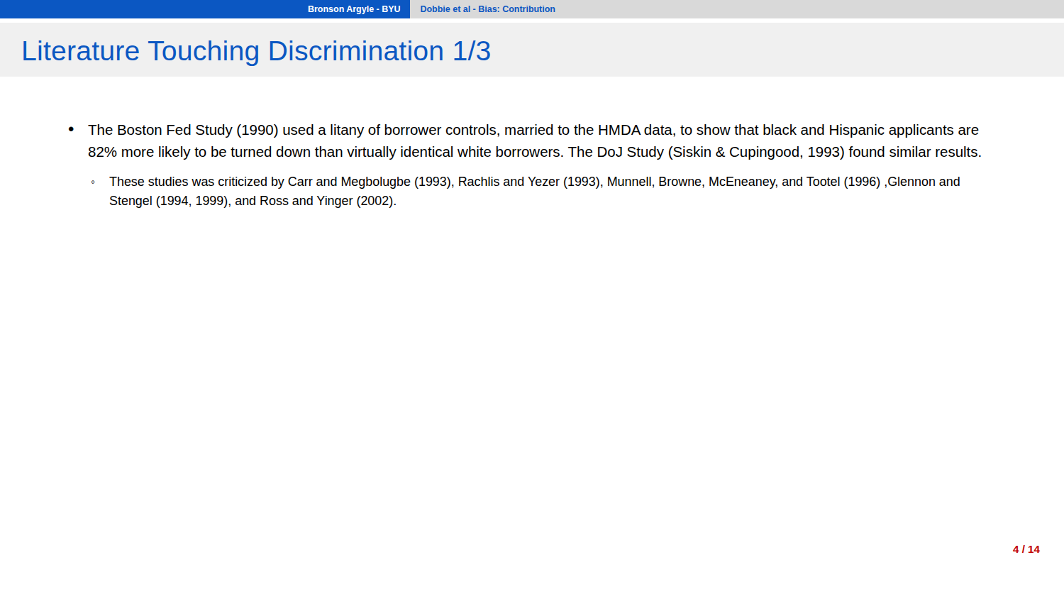Bronson Argyle - BYU
Dobbie et al - Bias: Contribution
Literature Touching Discrimination 1/3
The Boston Fed Study (1990) used a litany of borrower controls, married to the HMDA data, to show that black and Hispanic applicants are 82% more likely to be turned down than virtually identical white borrowers. The DoJ Study (Siskin & Cupingood, 1993) found similar results.
These studies was criticized by Carr and Megbolugbe (1993), Rachlis and Yezer (1993), Munnell, Browne, McEneaney, and Tootel (1996) ,Glennon and Stengel (1994, 1999), and Ross and Yinger (2002).
4 / 14